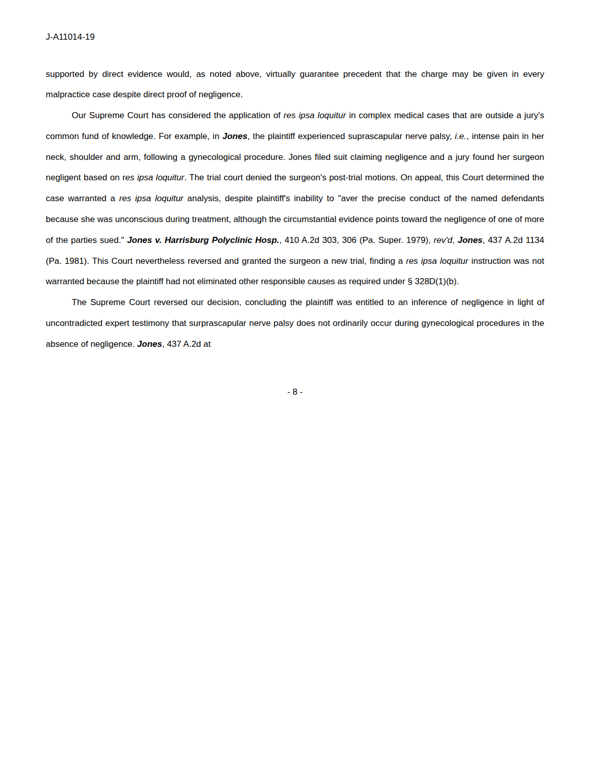J-A11014-19
supported by direct evidence would, as noted above, virtually guarantee precedent that the charge may be given in every malpractice case despite direct proof of negligence.
Our Supreme Court has considered the application of res ipsa loquitur in complex medical cases that are outside a jury's common fund of knowledge. For example, in Jones, the plaintiff experienced suprascapular nerve palsy, i.e., intense pain in her neck, shoulder and arm, following a gynecological procedure. Jones filed suit claiming negligence and a jury found her surgeon negligent based on res ipsa loquitur. The trial court denied the surgeon's post-trial motions. On appeal, this Court determined the case warranted a res ipsa loquitur analysis, despite plaintiff's inability to "aver the precise conduct of the named defendants because she was unconscious during treatment, although the circumstantial evidence points toward the negligence of one of more of the parties sued." Jones v. Harrisburg Polyclinic Hosp., 410 A.2d 303, 306 (Pa. Super. 1979), rev'd, Jones, 437 A.2d 1134 (Pa. 1981). This Court nevertheless reversed and granted the surgeon a new trial, finding a res ipsa loquitur instruction was not warranted because the plaintiff had not eliminated other responsible causes as required under § 328D(1)(b).
The Supreme Court reversed our decision, concluding the plaintiff was entitled to an inference of negligence in light of uncontradicted expert testimony that surprascapular nerve palsy does not ordinarily occur during gynecological procedures in the absence of negligence. Jones, 437 A.2d at
- 8 -